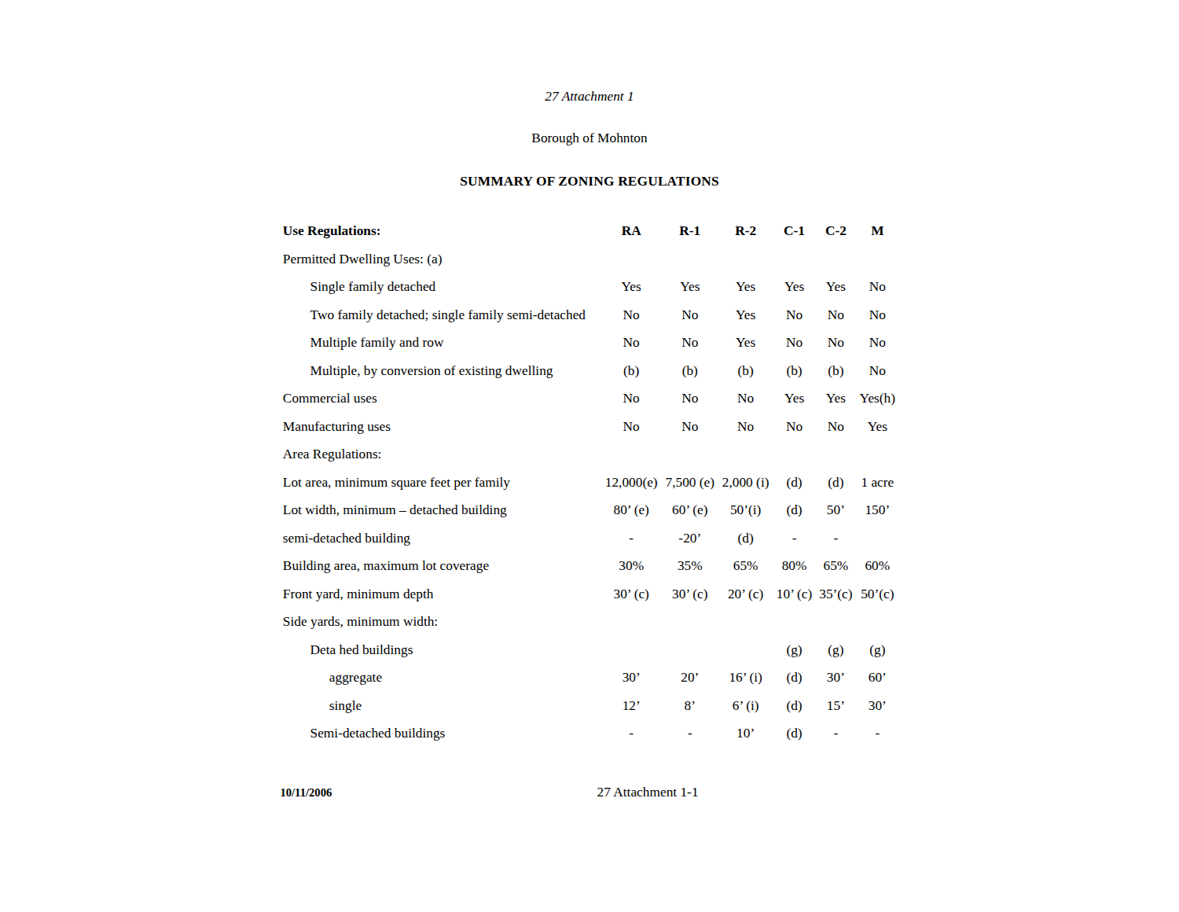27 Attachment 1
Borough of Mohnton
SUMMARY OF ZONING REGULATIONS
| Use Regulations: | RA | R-1 | R-2 | C-1 | C-2 | M |
| --- | --- | --- | --- | --- | --- | --- |
| Permitted Dwelling Uses: (a) | | | | | | |
| Single family detached | Yes | Yes | Yes | Yes | Yes | No |
| Two family detached; single family semi-detached | No | No | Yes | No | No | No |
| Multiple family and row | No | No | Yes | No | No | No |
| Multiple, by conversion of existing dwelling | (b) | (b) | (b) | (b) | (b) | No |
| Commercial uses | No | No | No | Yes | Yes | Yes(h) |
| Manufacturing uses | No | No | No | No | No | Yes |
| Area Regulations: | | | | | | |
| Lot area, minimum square feet per family | 12,000(e) | 7,500 (e) | 2,000 (i) | (d) | (d) | 1 acre |
| Lot width, minimum – detached building | 80’ (e) | 60’ (e) | 50’(i) | (d) | 50’ | 150’ |
| semi-detached building | - | -20’ | (d) | - | - | |
| Building area, maximum lot coverage | 30% | 35% | 65% | 80% | 65% | 60% |
| Front yard, minimum depth | 30’ (c) | 30’ (c) | 20’ (c) | 10’ (c) | 35’(c) | 50’(c) |
| Side yards, minimum width: | | | | | | |
| Deta hed buildings | | | | (g) | (g) | (g) |
| aggregate | 30’ | 20’ | 16’ (i) | (d) | 30’ | 60’ |
| single | 12’ | 8’ | 6’ (i) | (d) | 15’ | 30’ |
| Semi-detached buildings | - | - | 10’ | (d) | - | - |
10/11/2006
27 Attachment 1-1